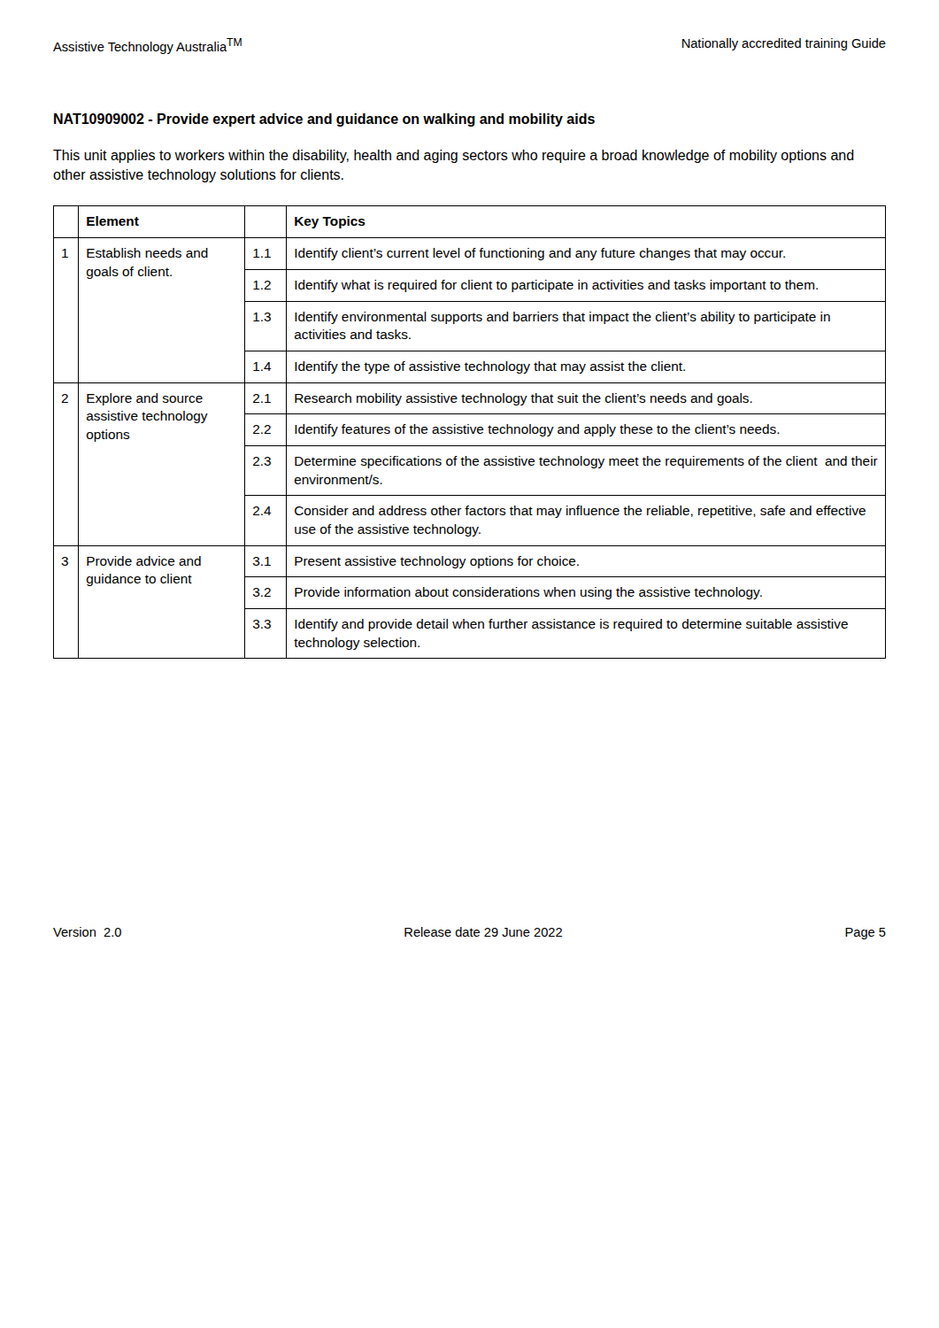Assistive Technology AustraliaTM Nationally accredited training Guide
NAT10909002 - Provide expert advice and guidance on walking and mobility aids
This unit applies to workers within the disability, health and aging sectors who require a broad knowledge of mobility options and other assistive technology solutions for clients.
| | Element | | Key Topics |
| --- | --- | --- | --- |
| 1 | Establish needs and goals of client. | 1.1 | Identify client’s current level of functioning and any future changes that may occur. |
| 1.2 | Identify what is required for client to participate in activities and tasks important to them. |
| 1.3 | Identify environmental supports and barriers that impact the client’s ability to participate in activities and tasks. |
| 1.4 | Identify the type of assistive technology that may assist the client. |
| 2 | Explore and source assistive technology options | 2.1 | Research mobility assistive technology that suit the client’s needs and goals. |
| 2.2 | Identify features of the assistive technology and apply these to the client’s needs. |
| 2.3 | Determine specifications of the assistive technology meet the requirements of the client and their environment/s. |
| 2.4 | Consider and address other factors that may influence the reliable, repetitive, safe and effective use of the assistive technology. |
| 3 | Provide advice and guidance to client | 3.1 | Present assistive technology options for choice. |
| 3.2 | Provide information about considerations when using the assistive technology. |
| 3.3 | Identify and provide detail when further assistance is required to determine suitable assistive technology selection. |
Version 2.0 Release date 29 June 2022 Page 5